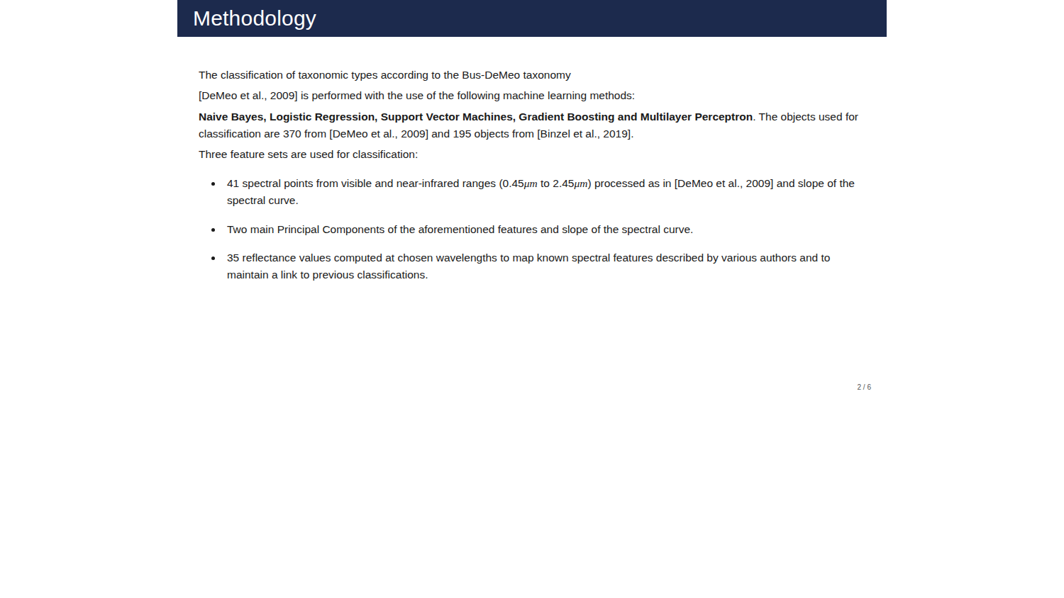Methodology
The classification of taxonomic types according to the Bus-DeMeo taxonomy
[DeMeo et al., 2009] is performed with the use of the following machine learning methods:
Naive Bayes, Logistic Regression, Support Vector Machines, Gradient Boosting and Multilayer Perceptron. The objects used for classification are 370 from [DeMeo et al., 2009] and 195 objects from [Binzel et al., 2019].
Three feature sets are used for classification:
41 spectral points from visible and near-infrared ranges (0.45μm to 2.45μm) processed as in [DeMeo et al., 2009] and slope of the spectral curve.
Two main Principal Components of the aforementioned features and slope of the spectral curve.
35 reflectance values computed at chosen wavelengths to map known spectral features described by various authors and to maintain a link to previous classifications.
2 / 6